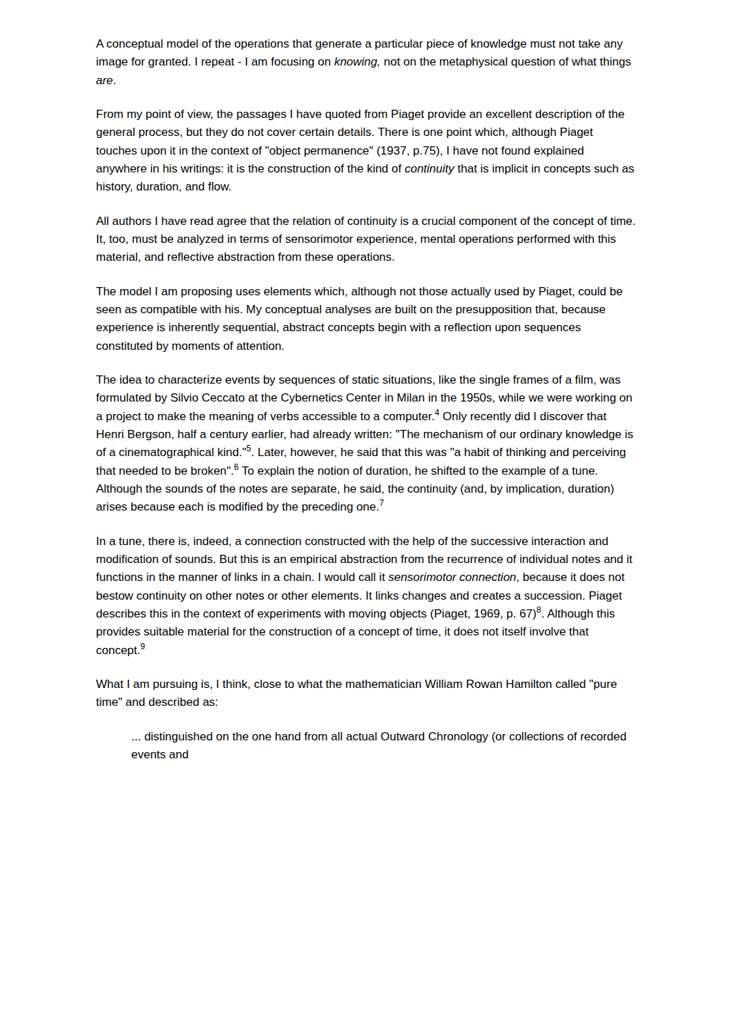A conceptual model of the operations that generate a particular piece of knowledge must not take any image for granted. I repeat - I am focusing on knowing, not on the metaphysical question of what things are.
From my point of view, the passages I have quoted from Piaget provide an excellent description of the general process, but they do not cover certain details. There is one point which, although Piaget touches upon it in the context of "object permanence" (1937, p.75), I have not found explained anywhere in his writings: it is the construction of the kind of continuity that is implicit in concepts such as history, duration, and flow.
All authors I have read agree that the relation of continuity is a crucial component of the concept of time. It, too, must be analyzed in terms of sensorimotor experience, mental operations performed with this material, and reflective abstraction from these operations.
The model I am proposing uses elements which, although not those actually used by Piaget, could be seen as compatible with his. My conceptual analyses are built on the presupposition that, because experience is inherently sequential, abstract concepts begin with a reflection upon sequences constituted by moments of attention.
The idea to characterize events by sequences of static situations, like the single frames of a film, was formulated by Silvio Ceccato at the Cybernetics Center in Milan in the 1950s, while we were working on a project to make the meaning of verbs accessible to a computer.4 Only recently did I discover that Henri Bergson, half a century earlier, had already written: "The mechanism of our ordinary knowledge is of a cinematographical kind."5. Later, however, he said that this was "a habit of thinking and perceiving that needed to be broken".6 To explain the notion of duration, he shifted to the example of a tune. Although the sounds of the notes are separate, he said, the continuity (and, by implication, duration) arises because each is modified by the preceding one.7
In a tune, there is, indeed, a connection constructed with the help of the successive interaction and modification of sounds. But this is an empirical abstraction from the recurrence of individual notes and it functions in the manner of links in a chain. I would call it sensorimotor connection, because it does not bestow continuity on other notes or other elements. It links changes and creates a succession. Piaget describes this in the context of experiments with moving objects (Piaget, 1969, p. 67)8. Although this provides suitable material for the construction of a concept of time, it does not itself involve that concept.9
What I am pursuing is, I think, close to what the mathematician William Rowan Hamilton called "pure time" and described as:
... distinguished on the one hand from all actual Outward Chronology (or collections of recorded events and